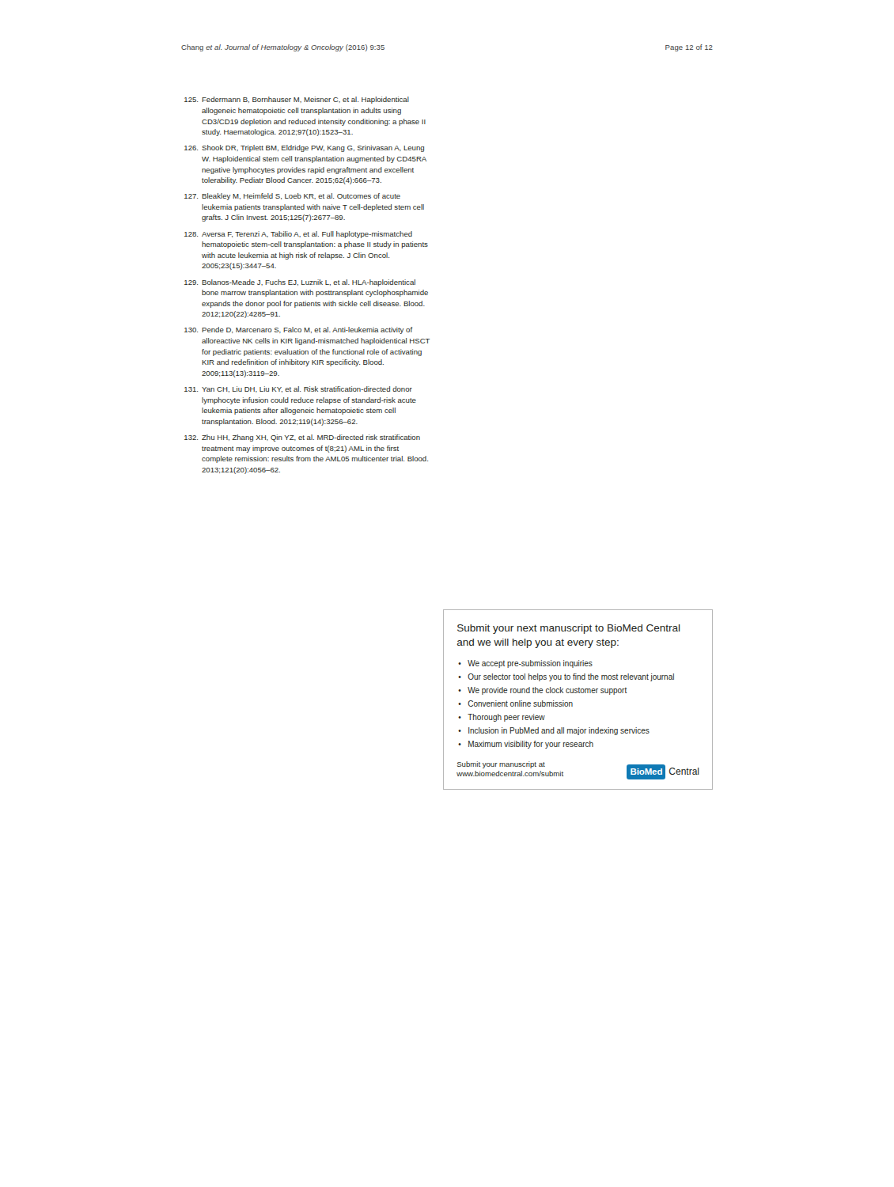Chang et al. Journal of Hematology & Oncology (2016) 9:35
Page 12 of 12
Federmann B, Bornhauser M, Meisner C, et al. Haploidentical allogeneic hematopoietic cell transplantation in adults using CD3/CD19 depletion and reduced intensity conditioning: a phase II study. Haematologica. 2012;97(10):1523–31.
Shook DR, Triplett BM, Eldridge PW, Kang G, Srinivasan A, Leung W. Haploidentical stem cell transplantation augmented by CD45RA negative lymphocytes provides rapid engraftment and excellent tolerability. Pediatr Blood Cancer. 2015;62(4):666–73.
Bleakley M, Heimfeld S, Loeb KR, et al. Outcomes of acute leukemia patients transplanted with naive T cell-depleted stem cell grafts. J Clin Invest. 2015;125(7):2677–89.
Aversa F, Terenzi A, Tabilio A, et al. Full haplotype-mismatched hematopoietic stem-cell transplantation: a phase II study in patients with acute leukemia at high risk of relapse. J Clin Oncol. 2005;23(15):3447–54.
Bolanos-Meade J, Fuchs EJ, Luznik L, et al. HLA-haploidentical bone marrow transplantation with posttransplant cyclophosphamide expands the donor pool for patients with sickle cell disease. Blood. 2012;120(22):4285–91.
Pende D, Marcenaro S, Falco M, et al. Anti-leukemia activity of alloreactive NK cells in KIR ligand-mismatched haploidentical HSCT for pediatric patients: evaluation of the functional role of activating KIR and redefinition of inhibitory KIR specificity. Blood. 2009;113(13):3119–29.
Yan CH, Liu DH, Liu KY, et al. Risk stratification-directed donor lymphocyte infusion could reduce relapse of standard-risk acute leukemia patients after allogeneic hematopoietic stem cell transplantation. Blood. 2012;119(14):3256–62.
Zhu HH, Zhang XH, Qin YZ, et al. MRD-directed risk stratification treatment may improve outcomes of t(8;21) AML in the first complete remission: results from the AML05 multicenter trial. Blood. 2013;121(20):4056–62.
Submit your next manuscript to BioMed Central
and we will help you at every step:
We accept pre-submission inquiries
Our selector tool helps you to find the most relevant journal
We provide round the clock customer support
Convenient online submission
Thorough peer review
Inclusion in PubMed and all major indexing services
Maximum visibility for your research
Submit your manuscript at
www.biomedcentral.com/submit
BioMed Central